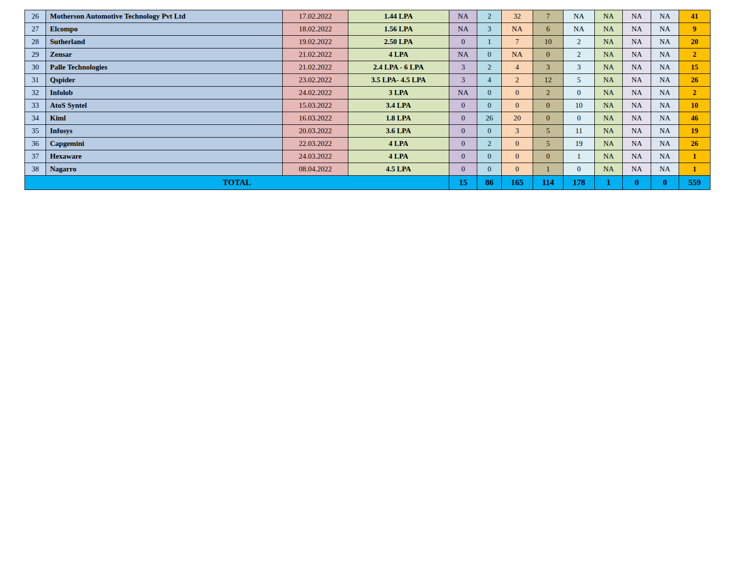| 26 | Motherson Automotive Technology Pvt Ltd | 17.02.2022 | 1.44 LPA | NA | 2 | 32 | 7 | NA | NA | NA | NA | 41 |
| 27 | Elcompo | 18.02.2022 | 1.56 LPA | NA | 3 | NA | 6 | NA | NA | NA | NA | 9 |
| 28 | Sutherland | 19.02.2022 | 2.50 LPA | 0 | 1 | 7 | 10 | 2 | NA | NA | NA | 20 |
| 29 | Zensar | 21.02.2022 | 4 LPA | NA | 0 | NA | 0 | 2 | NA | NA | NA | 2 |
| 30 | Palle Technologies | 21.02.2022 | 2.4 LPA - 6 LPA | 3 | 2 | 4 | 3 | 3 | NA | NA | NA | 15 |
| 31 | Qspider | 23.02.2022 | 3.5 LPA- 4.5 LPA | 3 | 4 | 2 | 12 | 5 | NA | NA | NA | 26 |
| 32 | Infolob | 24.02.2022 | 3 LPA | NA | 0 | 0 | 2 | 0 | NA | NA | NA | 2 |
| 33 | AtoS Syntel | 15.03.2022 | 3.4 LPA | 0 | 0 | 0 | 0 | 10 | NA | NA | NA | 10 |
| 34 | Kiml | 16.03.2022 | 1.8 LPA | 0 | 26 | 20 | 0 | 0 | NA | NA | NA | 46 |
| 35 | Infosys | 20.03.2022 | 3.6 LPA | 0 | 0 | 3 | 5 | 11 | NA | NA | NA | 19 |
| 36 | Capgemini | 22.03.2022 | 4 LPA | 0 | 2 | 0 | 5 | 19 | NA | NA | NA | 26 |
| 37 | Hexaware | 24.03.2022 | 4 LPA | 0 | 0 | 0 | 0 | 1 | NA | NA | NA | 1 |
| 38 | Nagarro | 08.04.2022 | 4.5 LPA | 0 | 0 | 0 | 1 | 0 | NA | NA | NA | 1 |
| TOTAL | 15 | 86 | 165 | 114 | 178 | 1 | 0 | 0 | 559 |